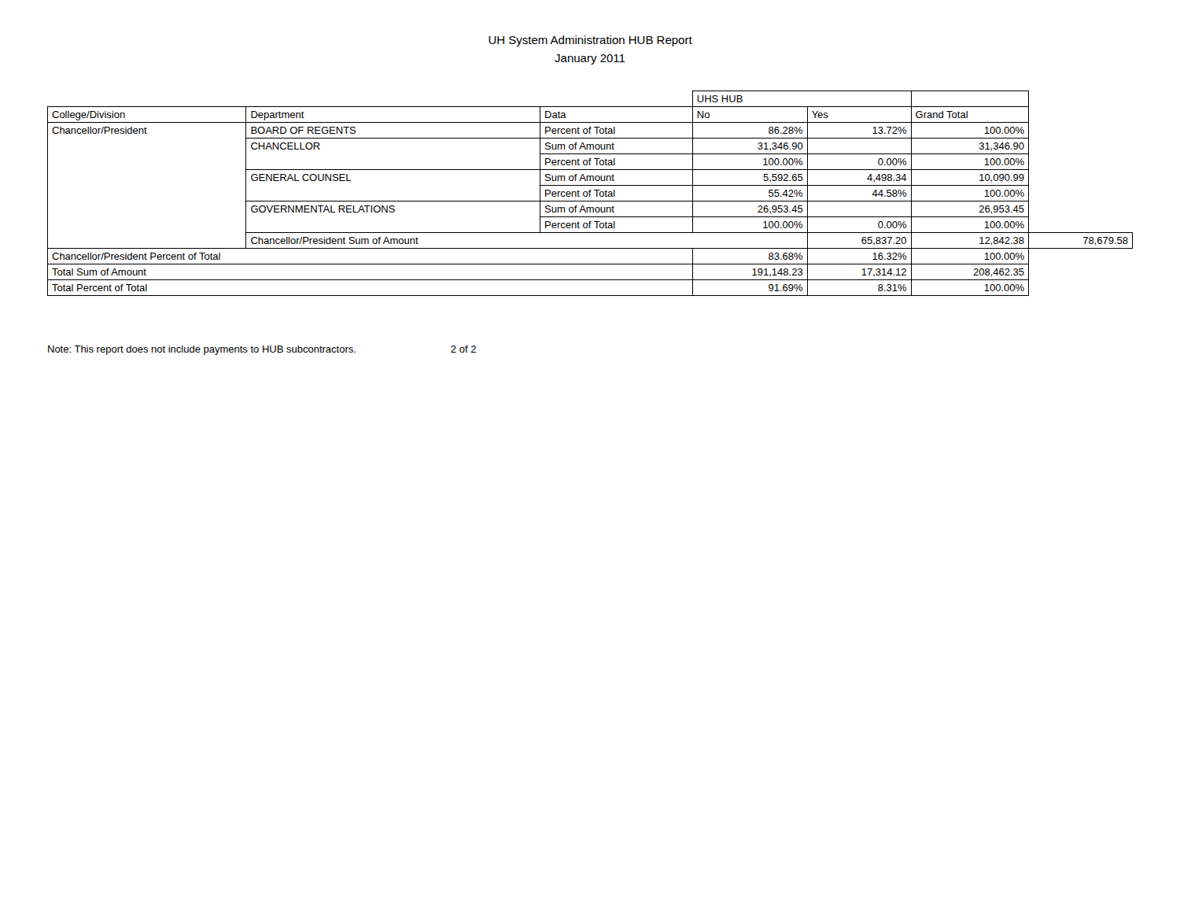UH System Administration HUB Report
January 2011
| | | | UHS HUB | |
| College/Division | Department | Data | No | Yes | Grand Total |
| Chancellor/President | BOARD OF REGENTS | Percent of Total | 86.28% | 13.72% | 100.00% |
| CHANCELLOR | Sum of Amount | 31,346.90 | | 31,346.90 |
| Percent of Total | 100.00% | 0.00% | 100.00% |
| GENERAL COUNSEL | Sum of Amount | 5,592.65 | 4,498.34 | 10,090.99 |
| Percent of Total | 55.42% | 44.58% | 100.00% |
| GOVERNMENTAL RELATIONS | Sum of Amount | 26,953.45 | | 26,953.45 |
| Percent of Total | 100.00% | 0.00% | 100.00% |
| Chancellor/President Sum of Amount | 65,837.20 | 12,842.38 | 78,679.58 |
| Chancellor/President Percent of Total | 83.68% | 16.32% | 100.00% |
| Total Sum of Amount | 191,148.23 | 17,314.12 | 208,462.35 |
| Total Percent of Total | 91.69% | 8.31% | 100.00% |
Note: This report does not include payments to HUB subcontractors. 2 of 2